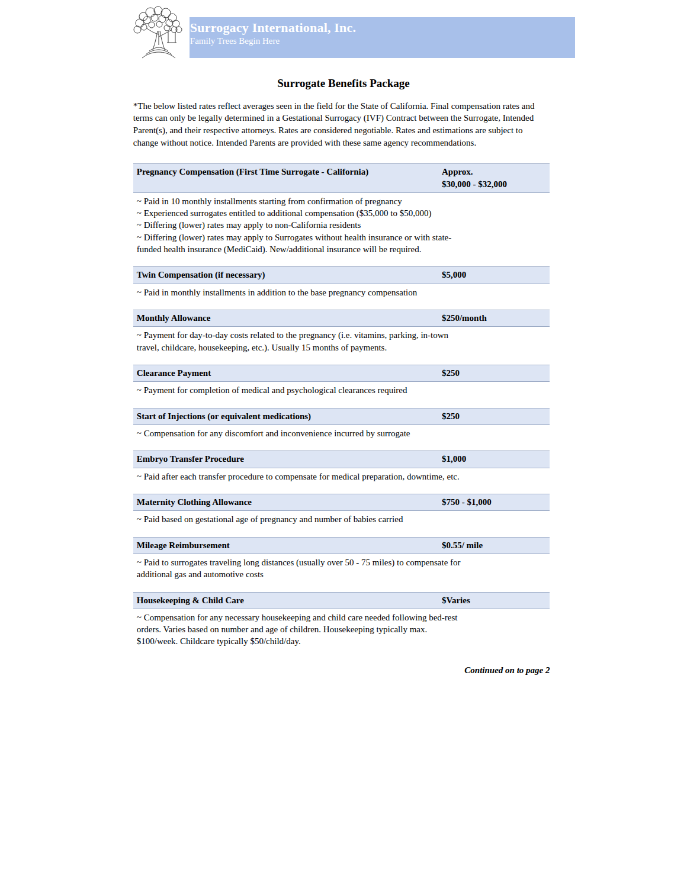Surrogacy International, Inc.
Family Trees Begin Here
Surrogate Benefits Package
*The below listed rates reflect averages seen in the field for the State of California. Final compensation rates and terms can only be legally determined in a Gestational Surrogacy (IVF) Contract between the Surrogate, Intended Parent(s), and their respective attorneys. Rates are considered negotiable. Rates and estimations are subject to change without notice. Intended Parents are provided with these same agency recommendations.
| Pregnancy Compensation (First Time Surrogate - California) | Approx. $30,000 - $32,000 |
~ Paid in 10 monthly installments starting from confirmation of pregnancy
~ Experienced surrogates entitled to additional compensation ($35,000 to $50,000)
~ Differing (lower) rates may apply to non-California residents
~ Differing (lower) rates may apply to Surrogates without health insurance or with state-
funded health insurance (MediCaid). New/additional insurance will be required.
| Twin Compensation (if necessary) | $5,000 |
~ Paid in monthly installments in addition to the base pregnancy compensation
| Monthly Allowance | $250/month |
~ Payment for day-to-day costs related to the pregnancy (i.e. vitamins, parking, in-town
travel, childcare, housekeeping, etc.). Usually 15 months of payments.
| Clearance Payment | $250 |
~ Payment for completion of medical and psychological clearances required
| Start of Injections (or equivalent medications) | $250 |
~ Compensation for any discomfort and inconvenience incurred by surrogate
| Embryo Transfer Procedure | $1,000 |
~ Paid after each transfer procedure to compensate for medical preparation, downtime, etc.
| Maternity Clothing Allowance | $750 - $1,000 |
~ Paid based on gestational age of pregnancy and number of babies carried
| Mileage Reimbursement | $0.55/ mile |
~ Paid to surrogates traveling long distances (usually over 50 - 75 miles) to compensate for
additional gas and automotive costs
| Housekeeping & Child Care | $Varies |
~ Compensation for any necessary housekeeping and child care needed following bed-rest
orders. Varies based on number and age of children. Housekeeping typically max.
$100/week. Childcare typically $50/child/day.
Continued on to page 2